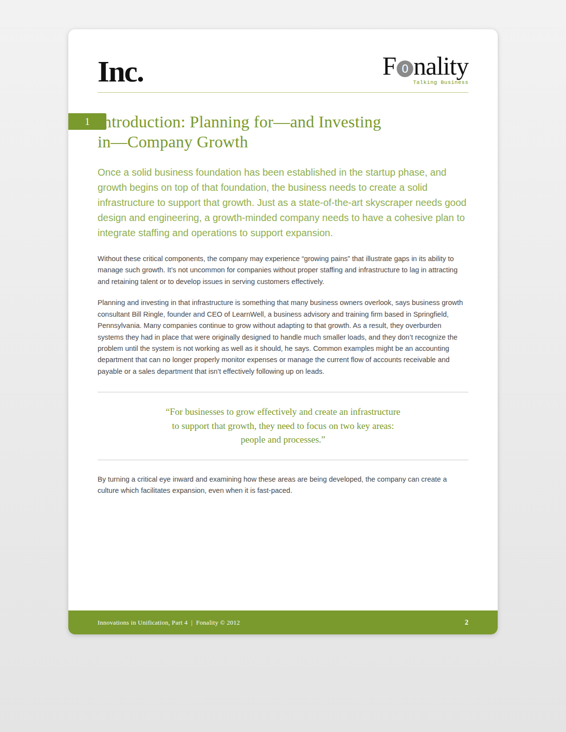Inc.
F0nality
Talking Business
1
Introduction: Planning for—and Investing
in—Company Growth
Once a solid business foundation has been established in the startup phase, and growth begins on top of that foundation, the business needs to create a solid infrastructure to support that growth. Just as a state-of-the-art skyscraper needs good design and engineering, a growth-minded company needs to have a cohesive plan to integrate staffing and operations to support expansion.
Without these critical components, the company may experience “growing pains” that illustrate gaps in its ability to manage such growth. It’s not uncommon for companies without proper staffing and infrastructure to lag in attracting and retaining talent or to develop issues in serving customers effectively.
Planning and investing in that infrastructure is something that many business owners overlook, says business growth consultant Bill Ringle, founder and CEO of LearnWell, a business advisory and training firm based in Springfield, Pennsylvania. Many companies continue to grow without adapting to that growth. As a result, they overburden systems they had in place that were originally designed to handle much smaller loads, and they don’t recognize the problem until the system is not working as well as it should, he says. Common examples might be an accounting department that can no longer properly monitor expenses or manage the current flow of accounts receivable and payable or a sales department that isn’t effectively following up on leads.
“For businesses to grow effectively and create an infrastructure
to support that growth, they need to focus on two key areas:
people and processes.”
By turning a critical eye inward and examining how these areas are being developed, the company can create a culture which facilitates expansion, even when it is fast-paced.
Innovations in Unification, Part 4 | Fonality © 2012
2